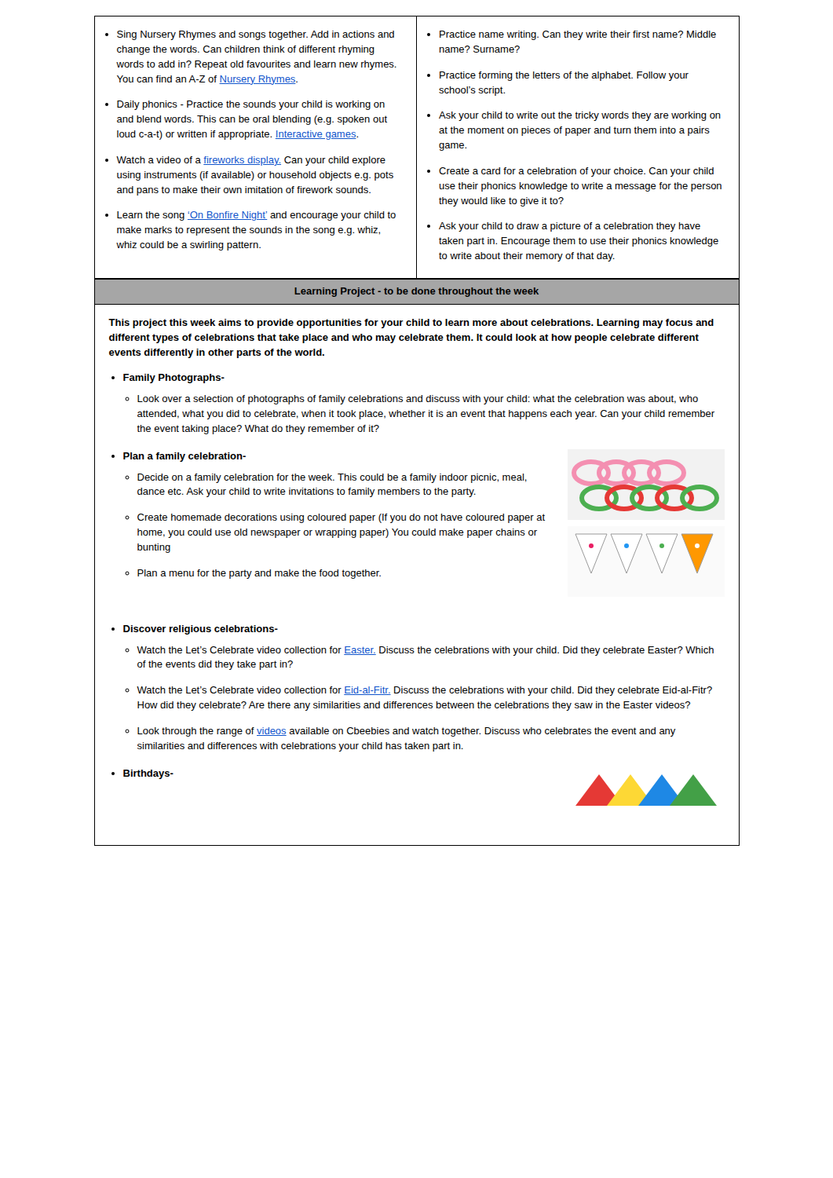| Sing Nursery Rhymes and songs together. Add in actions and change the words. Can children think of different rhyming words to add in? Repeat old favourites and learn new rhymes. You can find an A-Z of Nursery Rhymes . Daily phonics - Practice the sounds your child is working on and blend words. This can be oral blending (e.g. spoken out loud c-a-t) or written if appropriate. Interactive games . Watch a video of a fireworks display. Can your child explore using instruments (if available) or household objects e.g. pots and pans to make their own imitation of firework sounds. Learn the song ‘On Bonfire Night’ and encourage your child to make marks to represent the sounds in the song e.g. whiz, whiz could be a swirling pattern. | Practice name writing. Can they write their first name? Middle name? Surname? Practice forming the letters of the alphabet. Follow your school’s script. Ask your child to write out the tricky words they are working on at the moment on pieces of paper and turn them into a pairs game. Create a card for a celebration of your choice. Can your child use their phonics knowledge to write a message for the person they would like to give it to? Ask your child to draw a picture of a celebration they have taken part in. Encourage them to use their phonics knowledge to write about their memory of that day. |
Learning Project - to be done throughout the week
This project this week aims to provide opportunities for your child to learn more about celebrations. Learning may focus and different types of celebrations that take place and who may celebrate them. It could look at how people celebrate different events differently in other parts of the world.
Family Photographs-
Look over a selection of photographs of family celebrations and discuss with your child: what the celebration was about, who attended, what you did to celebrate, when it took place, whether it is an event that happens each year. Can your child remember the event taking place? What do they remember of it?
Plan a family celebration-
Decide on a family celebration for the week. This could be a family indoor picnic, meal, dance etc. Ask your child to write invitations to family members to the party.
Create homemade decorations using coloured paper (If you do not have coloured paper at home, you could use old newspaper or wrapping paper) You could make paper chains or bunting
Plan a menu for the party and make the food together.
Discover religious celebrations-
Watch the Let’s Celebrate video collection for Easter. Discuss the celebrations with your child. Did they celebrate Easter? Which of the events did they take part in?
Watch the Let’s Celebrate video collection for Eid-al-Fitr. Discuss the celebrations with your child. Did they celebrate Eid-al-Fitr? How did they celebrate? Are there any similarities and differences between the celebrations they saw in the Easter videos?
Look through the range of videos available on Cbeebies and watch together. Discuss who celebrates the event and any similarities and differences with celebrations your child has taken part in.
Birthdays-